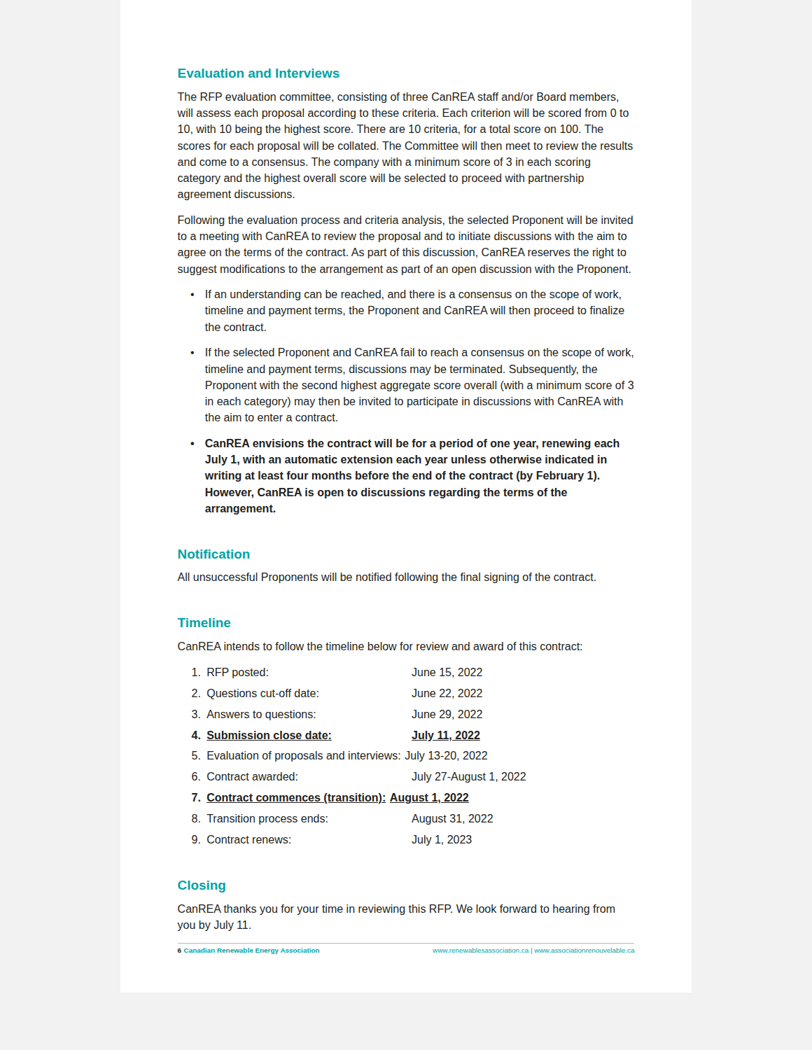Evaluation and Interviews
The RFP evaluation committee, consisting of three CanREA staff and/or Board members, will assess each proposal according to these criteria. Each criterion will be scored from 0 to 10, with 10 being the highest score. There are 10 criteria, for a total score on 100. The scores for each proposal will be collated. The Committee will then meet to review the results and come to a consensus. The company with a minimum score of 3 in each scoring category and the highest overall score will be selected to proceed with partnership agreement discussions.
Following the evaluation process and criteria analysis, the selected Proponent will be invited to a meeting with CanREA to review the proposal and to initiate discussions with the aim to agree on the terms of the contract. As part of this discussion, CanREA reserves the right to suggest modifications to the arrangement as part of an open discussion with the Proponent.
If an understanding can be reached, and there is a consensus on the scope of work, timeline and payment terms, the Proponent and CanREA will then proceed to finalize the contract.
If the selected Proponent and CanREA fail to reach a consensus on the scope of work, timeline and payment terms, discussions may be terminated. Subsequently, the Proponent with the second highest aggregate score overall (with a minimum score of 3 in each category) may then be invited to participate in discussions with CanREA with the aim to enter a contract.
CanREA envisions the contract will be for a period of one year, renewing each July 1, with an automatic extension each year unless otherwise indicated in writing at least four months before the end of the contract (by February 1). However, CanREA is open to discussions regarding the terms of the arrangement.
Notification
All unsuccessful Proponents will be notified following the final signing of the contract.
Timeline
CanREA intends to follow the timeline below for review and award of this contract:
RFP posted: June 15, 2022
Questions cut-off date: June 22, 2022
Answers to questions: June 29, 2022
Submission close date: July 11, 2022
Evaluation of proposals and interviews: July 13-20, 2022
Contract awarded: July 27-August 1, 2022
Contract commences (transition): August 1, 2022
Transition process ends: August 31, 2022
Contract renews: July 1, 2023
Closing
CanREA thanks you for your time in reviewing this RFP. We look forward to hearing from you by July 11.
6 Canadian Renewable Energy Association
www.renewablesassociation.ca | www.associationrenouvelable.ca